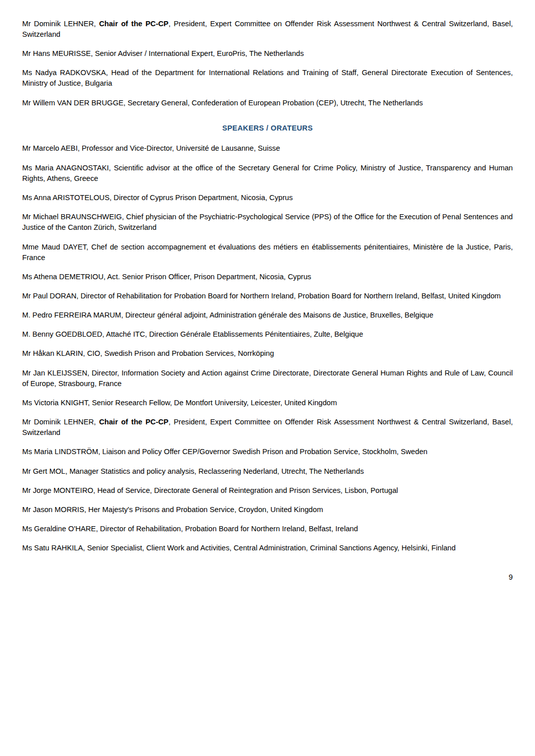Mr Dominik LEHNER, Chair of the PC-CP, President, Expert Committee on Offender Risk Assessment Northwest & Central Switzerland, Basel, Switzerland
Mr Hans MEURISSE, Senior Adviser / International Expert, EuroPris, The Netherlands
Ms Nadya RADKOVSKA, Head of the Department for International Relations and Training of Staff, General Directorate Execution of Sentences, Ministry of Justice, Bulgaria
Mr Willem VAN DER BRUGGE, Secretary General, Confederation of European Probation (CEP), Utrecht, The Netherlands
SPEAKERS / ORATEURS
Mr Marcelo AEBI, Professor and Vice-Director, Université de Lausanne, Suisse
Ms Maria ANAGNOSTAKI, Scientific advisor at the office of the Secretary General for Crime Policy, Ministry of Justice, Transparency and Human Rights, Athens, Greece
Ms Anna ARISTOTELOUS, Director of Cyprus Prison Department, Nicosia, Cyprus
Mr Michael BRAUNSCHWEIG, Chief physician of the Psychiatric-Psychological Service (PPS) of the Office for the Execution of Penal Sentences and Justice of the Canton Zürich, Switzerland
Mme Maud DAYET, Chef de section accompagnement et évaluations des métiers en établissements pénitentiaires, Ministère de la Justice, Paris, France
Ms Athena DEMETRIOU, Act. Senior Prison Officer, Prison Department, Nicosia, Cyprus
Mr Paul DORAN, Director of Rehabilitation for Probation Board for Northern Ireland, Probation Board for Northern Ireland, Belfast, United Kingdom
M. Pedro FERREIRA MARUM, Directeur général adjoint, Administration générale des Maisons de Justice, Bruxelles, Belgique
M. Benny GOEDBLOED, Attaché ITC, Direction Générale Etablissements Pénitentiaires, Zulte, Belgique
Mr Håkan KLARIN, CIO, Swedish Prison and Probation Services, Norrköping
Mr Jan KLEIJSSEN, Director, Information Society and Action against Crime Directorate, Directorate General Human Rights and Rule of Law, Council of Europe, Strasbourg, France
Ms Victoria KNIGHT, Senior Research Fellow, De Montfort University, Leicester, United Kingdom
Mr Dominik LEHNER, Chair of the PC-CP, President, Expert Committee on Offender Risk Assessment Northwest & Central Switzerland, Basel, Switzerland
Ms Maria LINDSTRÖM, Liaison and Policy Offer CEP/Governor Swedish Prison and Probation Service, Stockholm, Sweden
Mr Gert MOL, Manager Statistics and policy analysis, Reclassering Nederland, Utrecht, The Netherlands
Mr Jorge MONTEIRO, Head of Service, Directorate General of Reintegration and Prison Services, Lisbon, Portugal
Mr Jason MORRIS, Her Majesty's Prisons and Probation Service, Croydon, United Kingdom
Ms Geraldine O'HARE, Director of Rehabilitation, Probation Board for Northern Ireland, Belfast, Ireland
Ms Satu RAHKILA, Senior Specialist, Client Work and Activities, Central Administration, Criminal Sanctions Agency, Helsinki, Finland
9